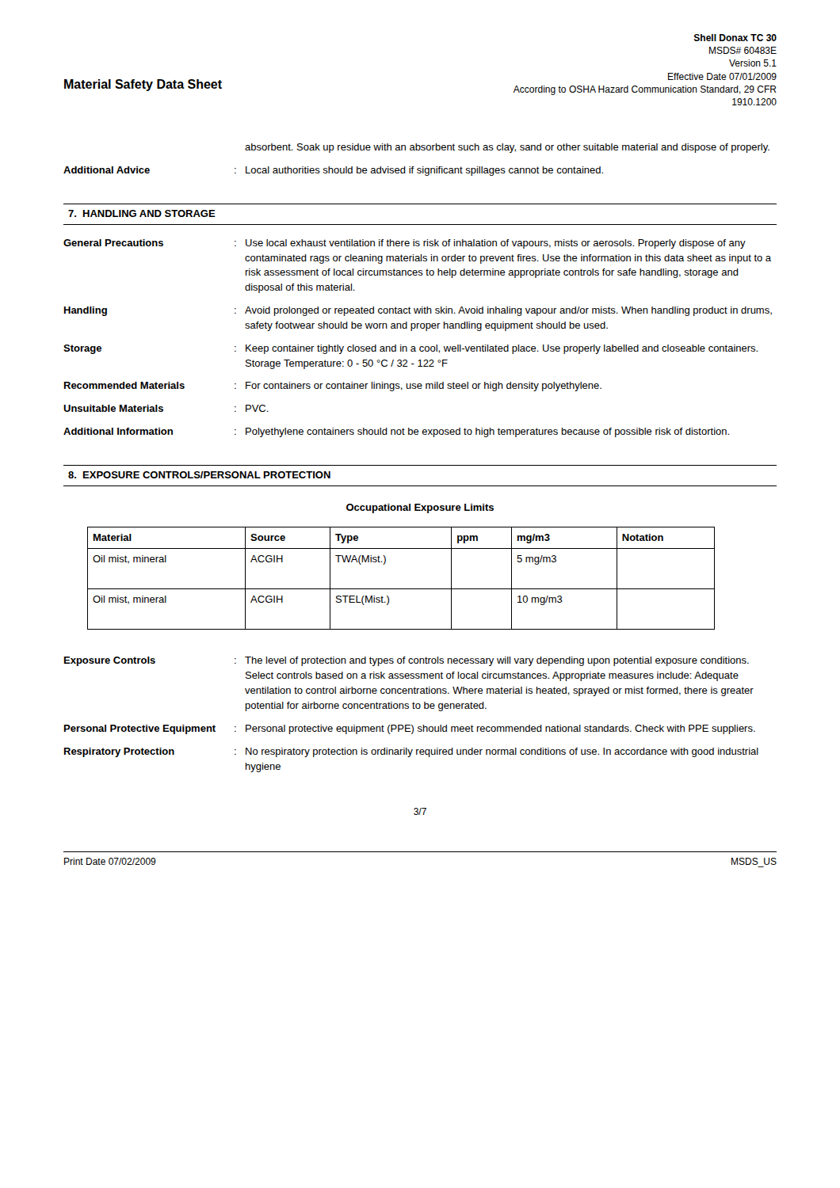Material Safety Data Sheet
Shell Donax TC 30
MSDS# 60483E
Version 5.1
Effective Date 07/01/2009
According to OSHA Hazard Communication Standard, 29 CFR
1910.1200
| | | absorbent. Soak up residue with an absorbent such as clay, sand or other suitable material and dispose of properly. |
| Additional Advice | : | Local authorities should be advised if significant spillages cannot be contained. |
7. HANDLING AND STORAGE
| General Precautions | : | Use local exhaust ventilation if there is risk of inhalation of vapours, mists or aerosols. Properly dispose of any contaminated rags or cleaning materials in order to prevent fires. Use the information in this data sheet as input to a risk assessment of local circumstances to help determine appropriate controls for safe handling, storage and disposal of this material. |
| Handling | : | Avoid prolonged or repeated contact with skin. Avoid inhaling vapour and/or mists. When handling product in drums, safety footwear should be worn and proper handling equipment should be used. |
| Storage | : | Keep container tightly closed and in a cool, well-ventilated place. Use properly labelled and closeable containers. Storage Temperature: 0 - 50 °C / 32 - 122 °F |
| Recommended Materials | : | For containers or container linings, use mild steel or high density polyethylene. |
| Unsuitable Materials | : | PVC. |
| Additional Information | : | Polyethylene containers should not be exposed to high temperatures because of possible risk of distortion. |
8. EXPOSURE CONTROLS/PERSONAL PROTECTION
Occupational Exposure Limits
| Material | Source | Type | ppm | mg/m3 | Notation |
| --- | --- | --- | --- | --- | --- |
| Oil mist, mineral | ACGIH | TWA(Mist.) | | 5 mg/m3 | |
| Oil mist, mineral | ACGIH | STEL(Mist.) | | 10 mg/m3 | |
| Exposure Controls | : | The level of protection and types of controls necessary will vary depending upon potential exposure conditions. Select controls based on a risk assessment of local circumstances. Appropriate measures include: Adequate ventilation to control airborne concentrations. Where material is heated, sprayed or mist formed, there is greater potential for airborne concentrations to be generated. |
| Personal Protective Equipment | : | Personal protective equipment (PPE) should meet recommended national standards. Check with PPE suppliers. |
| Respiratory Protection | : | No respiratory protection is ordinarily required under normal conditions of use. In accordance with good industrial hygiene |
3/7
Print Date 07/02/2009
MSDS_US